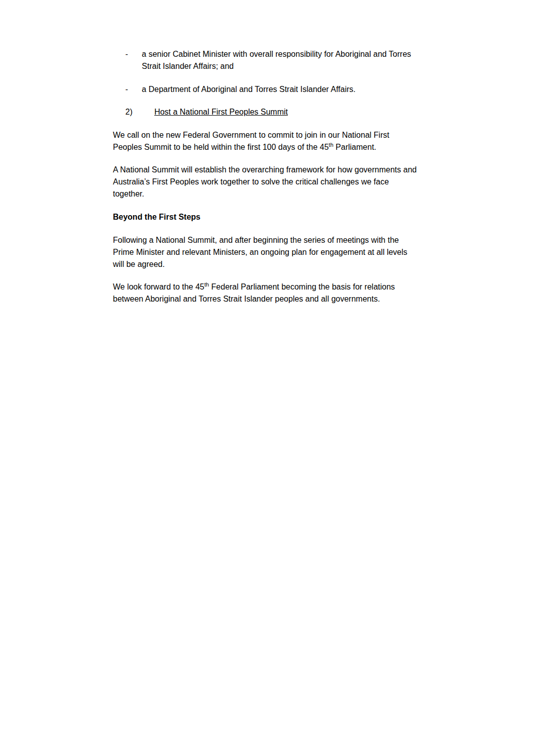a senior Cabinet Minister with overall responsibility for Aboriginal and Torres Strait Islander Affairs; and
a Department of Aboriginal and Torres Strait Islander Affairs.
2) Host a National First Peoples Summit
We call on the new Federal Government to commit to join in our National First Peoples Summit to be held within the first 100 days of the 45th Parliament.
A National Summit will establish the overarching framework for how governments and Australia’s First Peoples work together to solve the critical challenges we face together.
Beyond the First Steps
Following a National Summit, and after beginning the series of meetings with the Prime Minister and relevant Ministers, an ongoing plan for engagement at all levels will be agreed.
We look forward to the 45th Federal Parliament becoming the basis for relations between Aboriginal and Torres Strait Islander peoples and all governments.